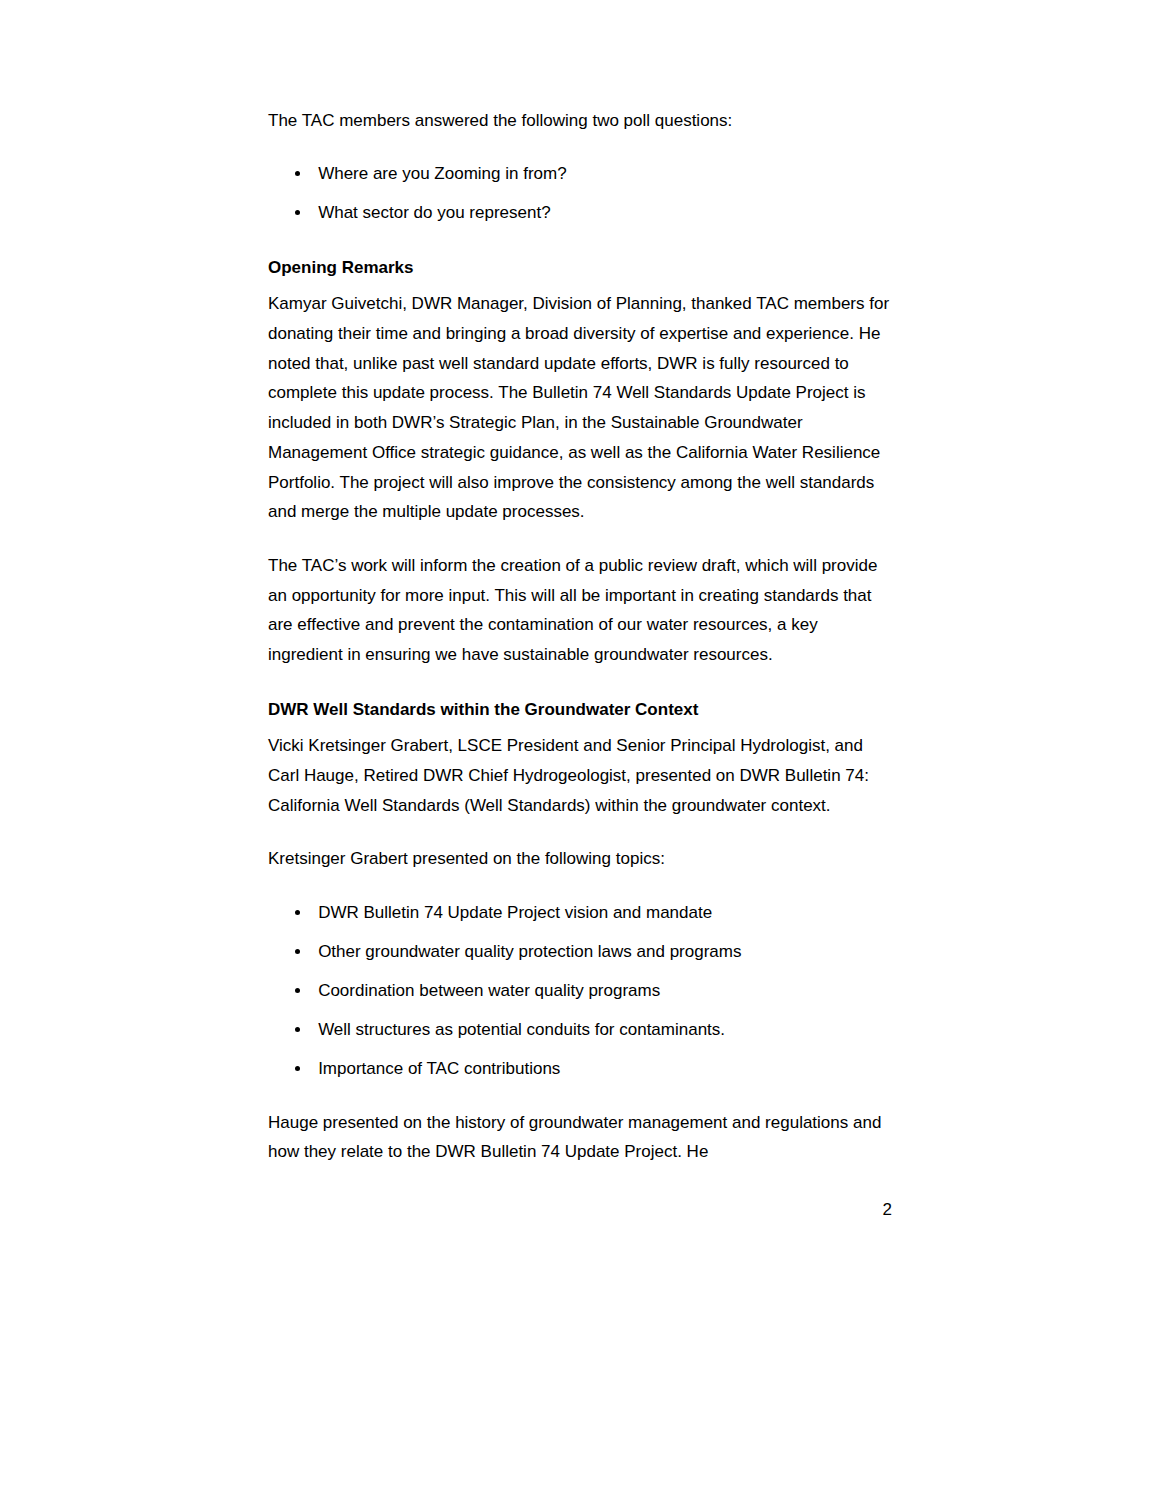The TAC members answered the following two poll questions:
Where are you Zooming in from?
What sector do you represent?
Opening Remarks
Kamyar Guivetchi, DWR Manager, Division of Planning, thanked TAC members for donating their time and bringing a broad diversity of expertise and experience. He noted that, unlike past well standard update efforts, DWR is fully resourced to complete this update process. The Bulletin 74 Well Standards Update Project is included in both DWR’s Strategic Plan, in the Sustainable Groundwater Management Office strategic guidance, as well as the California Water Resilience Portfolio. The project will also improve the consistency among the well standards and merge the multiple update processes.
The TAC’s work will inform the creation of a public review draft, which will provide an opportunity for more input. This will all be important in creating standards that are effective and prevent the contamination of our water resources, a key ingredient in ensuring we have sustainable groundwater resources.
DWR Well Standards within the Groundwater Context
Vicki Kretsinger Grabert, LSCE President and Senior Principal Hydrologist, and Carl Hauge, Retired DWR Chief Hydrogeologist, presented on DWR Bulletin 74: California Well Standards (Well Standards) within the groundwater context.
Kretsinger Grabert presented on the following topics:
DWR Bulletin 74 Update Project vision and mandate
Other groundwater quality protection laws and programs
Coordination between water quality programs
Well structures as potential conduits for contaminants.
Importance of TAC contributions
Hauge presented on the history of groundwater management and regulations and how they relate to the DWR Bulletin 74 Update Project. He
2